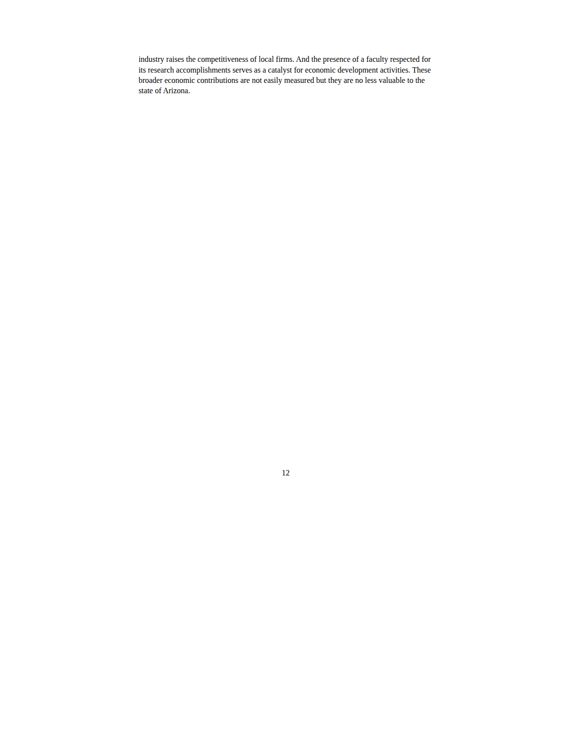industry raises the competitiveness of local firms. And the presence of a faculty respected for its research accomplishments serves as a catalyst for economic development activities. These broader economic contributions are not easily measured but they are no less valuable to the state of Arizona.
12